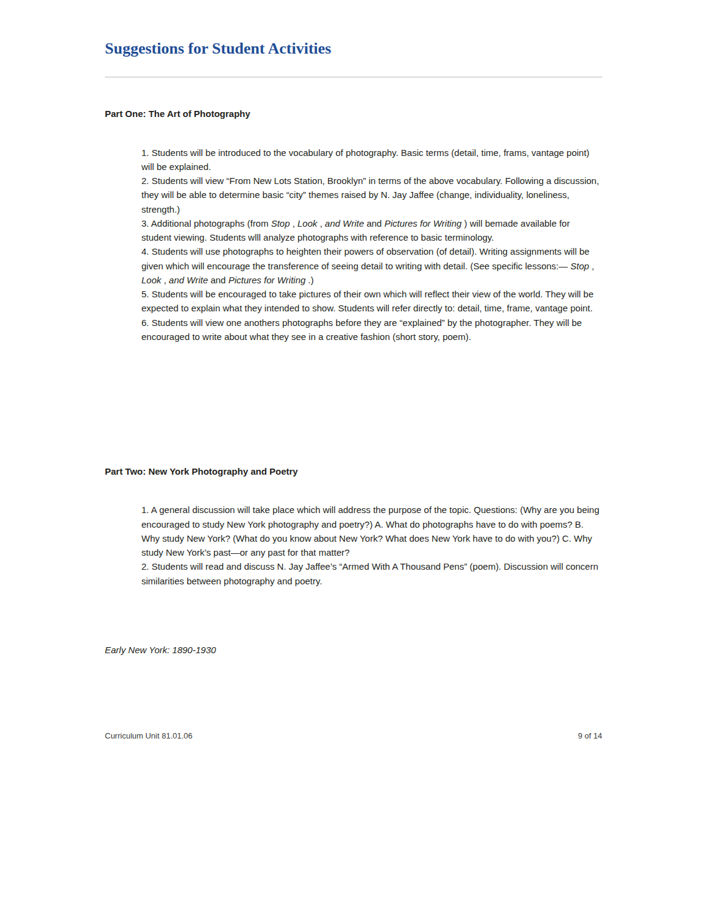Suggestions for Student Activities
Part One: The Art of Photography
1. Students will be introduced to the vocabulary of photography. Basic terms (detail, time, frams, vantage point) will be explained.
2. Students will view “From New Lots Station, Brooklyn” in terms of the above vocabulary. Following a discussion, they will be able to determine basic “city” themes raised by N. Jay Jaffee (change, individuality, loneliness, strength.)
3. Additional photographs (from Stop , Look , and Write and Pictures for Writing ) will bemade available for student viewing. Students wlll analyze photographs with reference to basic terminology.
4. Students will use photographs to heighten their powers of observation (of detail). Writing assignments will be given which will encourage the transference of seeing detail to writing with detail. (See specific lessons:— Stop , Look , and Write and Pictures for Writing .)
5. Students will be encouraged to take pictures of their own which will reflect their view of the world. They will be expected to explain what they intended to show. Students will refer directly to: detail, time, frame, vantage point.
6. Students will view one anothers photographs before they are “explained” by the photographer. They will be encouraged to write about what they see in a creative fashion (short story, poem).
Part Two: New York Photography and Poetry
1. A general discussion will take place which will address the purpose of the topic. Questions: (Why are you being encouraged to study New York photography and poetry?) A. What do photographs have to do with poems? B. Why study New York? (What do you know about New York? What does New York have to do with you?) C. Why study New York’s past—or any past for that matter?
2. Students will read and discuss N. Jay Jaffee’s “Armed With A Thousand Pens” (poem). Discussion will concern similarities between photography and poetry.
Early New York: 1890-1930
Curriculum Unit 81.01.06 9 of 14